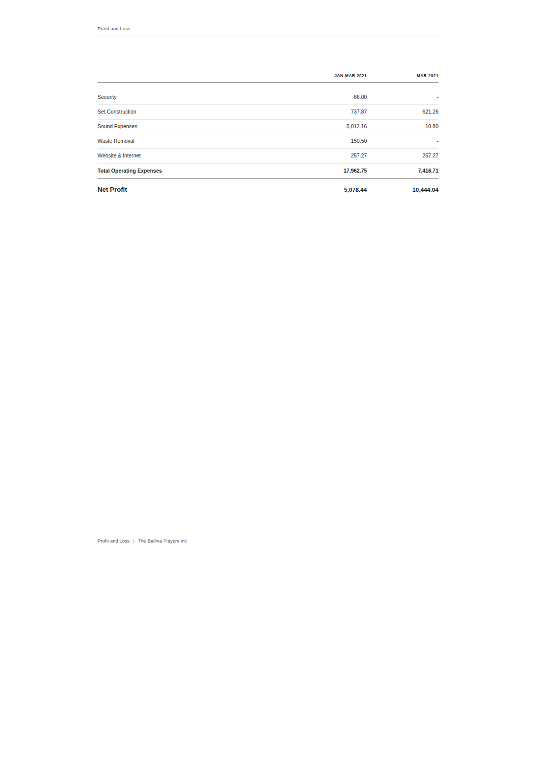Profit and Loss
| | Jan-Mar 2021 | Mar 2021 |
| --- | --- | --- |
| Security | 66.00 | - |
| Set Construction | 737.87 | 621.26 |
| Sound Expenses | 5,012.16 | 10.80 |
| Waste Removal | 150.50 | - |
| Website & Internet | 257.27 | 257.27 |
| Total Operating Expenses | 17,962.75 | 7,416.71 |
| Net Profit | 5,078.44 | 10,444.04 |
Profit and Loss|The Ballina Players Inc